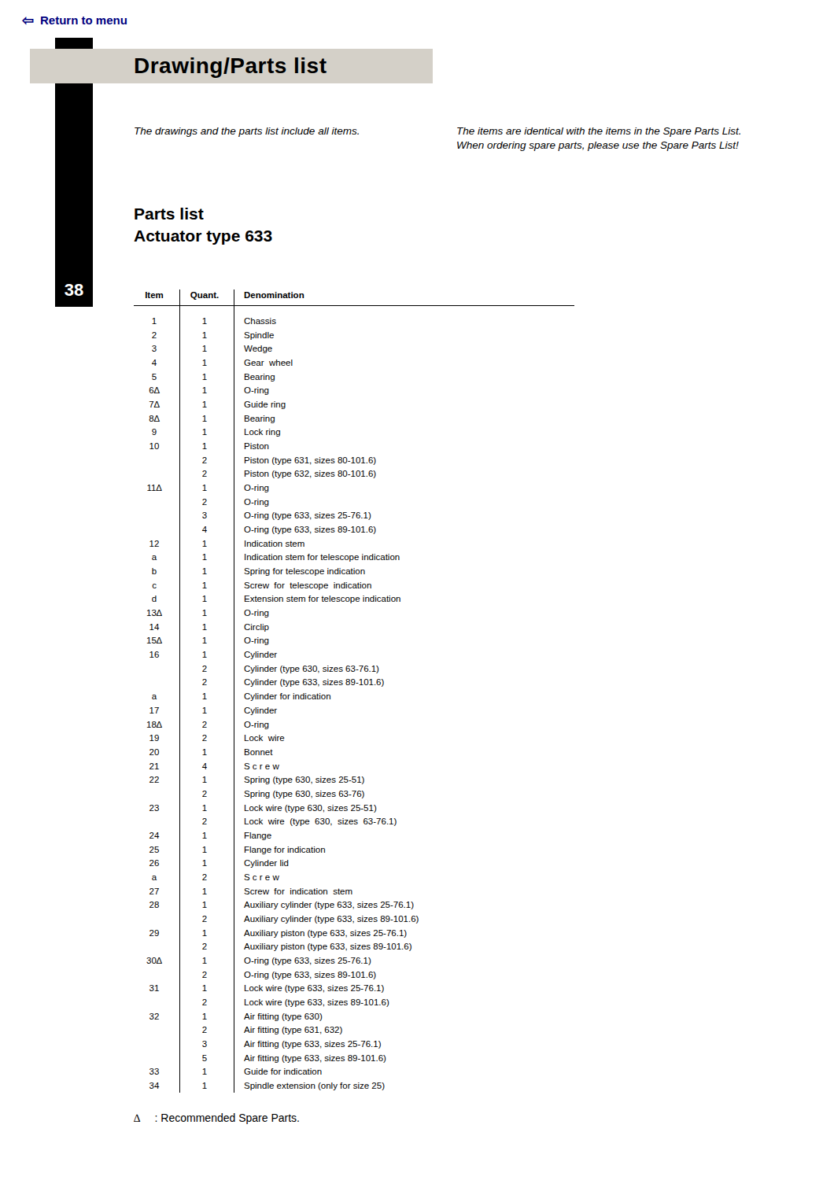⇦Return to menu
38
Drawing/Parts list
The drawings and the parts list include all items.
The items are identical with the items in the Spare Parts List.
When ordering spare parts, please use the Spare Parts List!
Parts list
Actuator type 633
| Item | Quant. | Denomination |
| --- | --- | --- |
| 1 | 1 | Chassis |
| 2 | 1 | Spindle |
| 3 | 1 | Wedge |
| 4 | 1 | Gear wheel |
| 5 | 1 | Bearing |
| 6∆ | 1 | O-ring |
| 7∆ | 1 | Guide ring |
| 8∆ | 1 | Bearing |
| 9 | 1 | Lock ring |
| 10 | 1 | Piston |
| | 2 | Piston (type 631, sizes 80-101.6) |
| | 2 | Piston (type 632, sizes 80-101.6) |
| 11∆ | 1 | O-ring |
| | 2 | O-ring |
| | 3 | O-ring (type 633, sizes 25-76.1) |
| | 4 | O-ring (type 633, sizes 89-101.6) |
| 12 | 1 | Indication stem |
| a | 1 | Indication stem for telescope indication |
| b | 1 | Spring for telescope indication |
| c | 1 | Screw for telescope indication |
| d | 1 | Extension stem for telescope indication |
| 13∆ | 1 | O-ring |
| 14 | 1 | Circlip |
| 15∆ | 1 | O-ring |
| 16 | 1 | Cylinder |
| | 2 | Cylinder (type 630, sizes 63-76.1) |
| | 2 | Cylinder (type 633, sizes 89-101.6) |
| a | 1 | Cylinder for indication |
| 17 | 1 | Cylinder |
| 18∆ | 2 | O-ring |
| 19 | 2 | Lock wire |
| 20 | 1 | Bonnet |
| 21 | 4 | S c r e w |
| 22 | 1 | Spring (type 630, sizes 25-51) |
| | 2 | Spring (type 630, sizes 63-76) |
| 23 | 1 | Lock wire (type 630, sizes 25-51) |
| | 2 | Lock wire (type 630, sizes 63-76.1) |
| 24 | 1 | Flange |
| 25 | 1 | Flange for indication |
| 26 | 1 | Cylinder lid |
| a | 2 | S c r e w |
| 27 | 1 | Screw for indication stem |
| 28 | 1 | Auxiliary cylinder (type 633, sizes 25-76.1) |
| | 2 | Auxiliary cylinder (type 633, sizes 89-101.6) |
| 29 | 1 | Auxiliary piston (type 633, sizes 25-76.1) |
| | 2 | Auxiliary piston (type 633, sizes 89-101.6) |
| 30∆ | 1 | O-ring (type 633, sizes 25-76.1) |
| | 2 | O-ring (type 633, sizes 89-101.6) |
| 31 | 1 | Lock wire (type 633, sizes 25-76.1) |
| | 2 | Lock wire (type 633, sizes 89-101.6) |
| 32 | 1 | Air fitting (type 630) |
| | 2 | Air fitting (type 631, 632) |
| | 3 | Air fitting (type 633, sizes 25-76.1) |
| | 5 | Air fitting (type 633, sizes 89-101.6) |
| 33 | 1 | Guide for indication |
| 34 | 1 | Spindle extension (only for size 25) |
∆: Recommended Spare Parts.